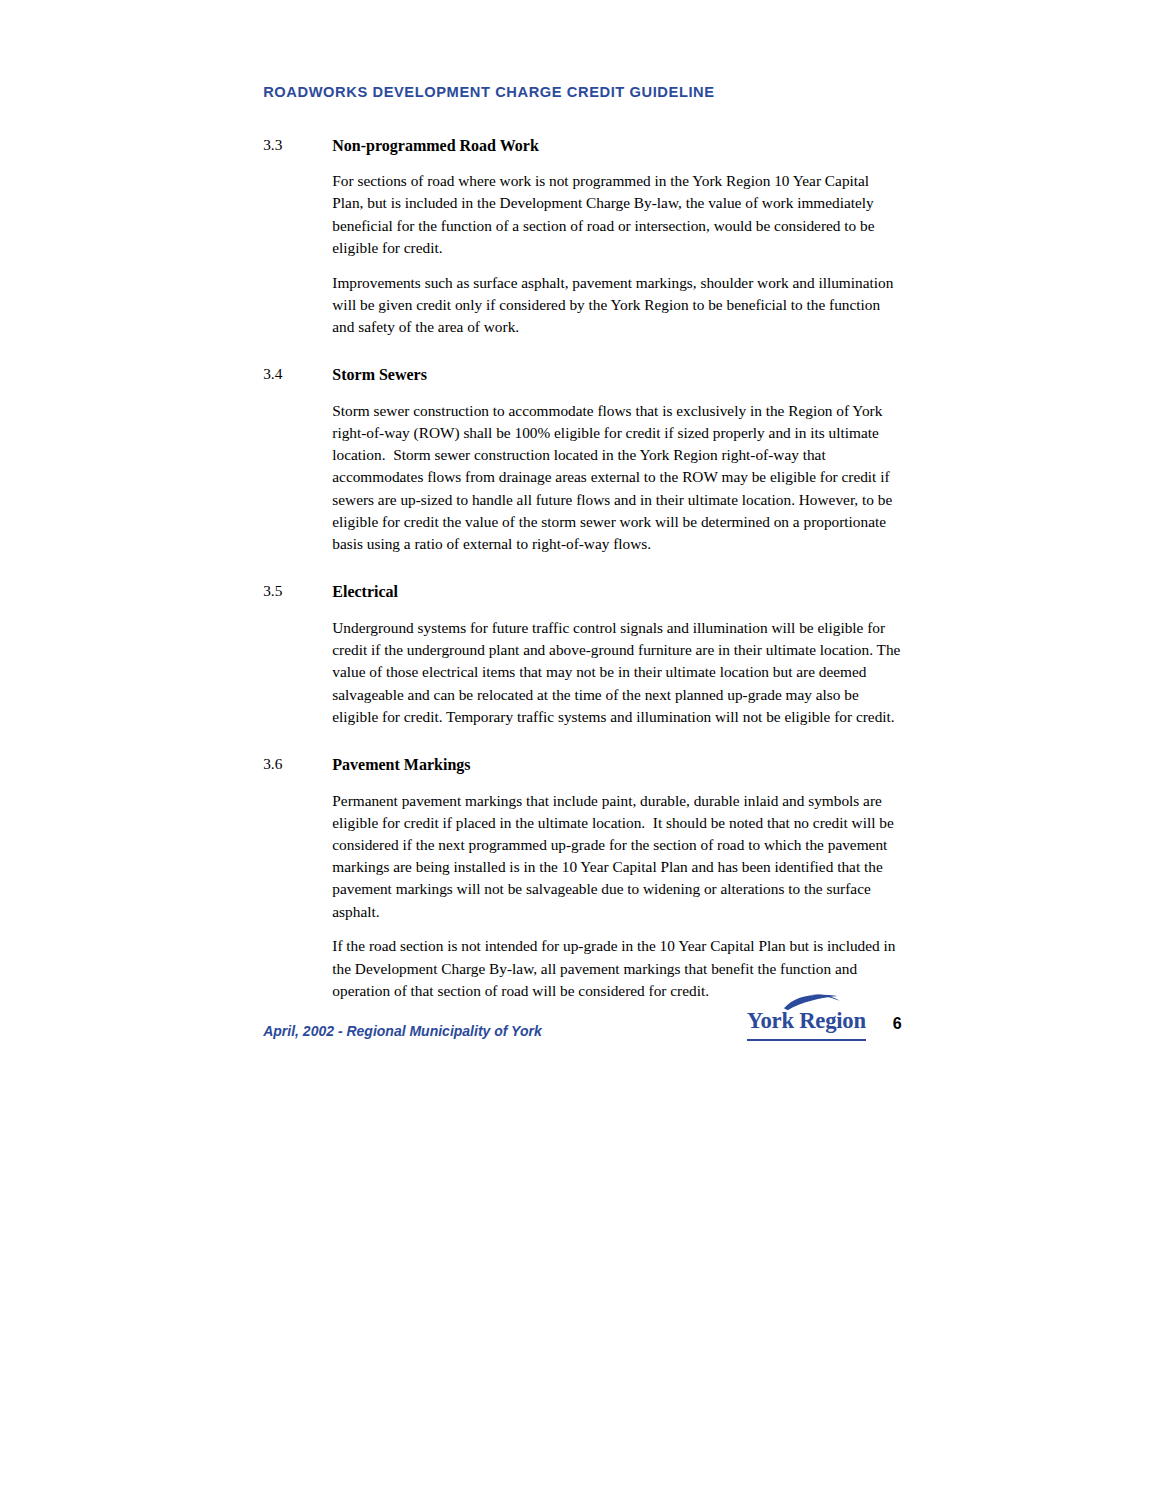ROADWORKS DEVELOPMENT CHARGE CREDIT GUIDELINE
3.3
Non-programmed Road Work
For sections of road where work is not programmed in the York Region 10 Year Capital Plan, but is included in the Development Charge By-law, the value of work immediately beneficial for the function of a section of road or intersection, would be considered to be eligible for credit.
Improvements such as surface asphalt, pavement markings, shoulder work and illumination will be given credit only if considered by the York Region to be beneficial to the function and safety of the area of work.
3.4
Storm Sewers
Storm sewer construction to accommodate flows that is exclusively in the Region of York right-of-way (ROW) shall be 100% eligible for credit if sized properly and in its ultimate location. Storm sewer construction located in the York Region right-of-way that accommodates flows from drainage areas external to the ROW may be eligible for credit if sewers are up-sized to handle all future flows and in their ultimate location. However, to be eligible for credit the value of the storm sewer work will be determined on a proportionate basis using a ratio of external to right-of-way flows.
3.5
Electrical
Underground systems for future traffic control signals and illumination will be eligible for credit if the underground plant and above-ground furniture are in their ultimate location. The value of those electrical items that may not be in their ultimate location but are deemed salvageable and can be relocated at the time of the next planned up-grade may also be eligible for credit. Temporary traffic systems and illumination will not be eligible for credit.
3.6
Pavement Markings
Permanent pavement markings that include paint, durable, durable inlaid and symbols are eligible for credit if placed in the ultimate location. It should be noted that no credit will be considered if the next programmed up-grade for the section of road to which the pavement markings are being installed is in the 10 Year Capital Plan and has been identified that the pavement markings will not be salvageable due to widening or alterations to the surface asphalt.
If the road section is not intended for up-grade in the 10 Year Capital Plan but is included in the Development Charge By-law, all pavement markings that benefit the function and operation of that section of road will be considered for credit.
April, 2002 - Regional Municipality of York
York Region
6